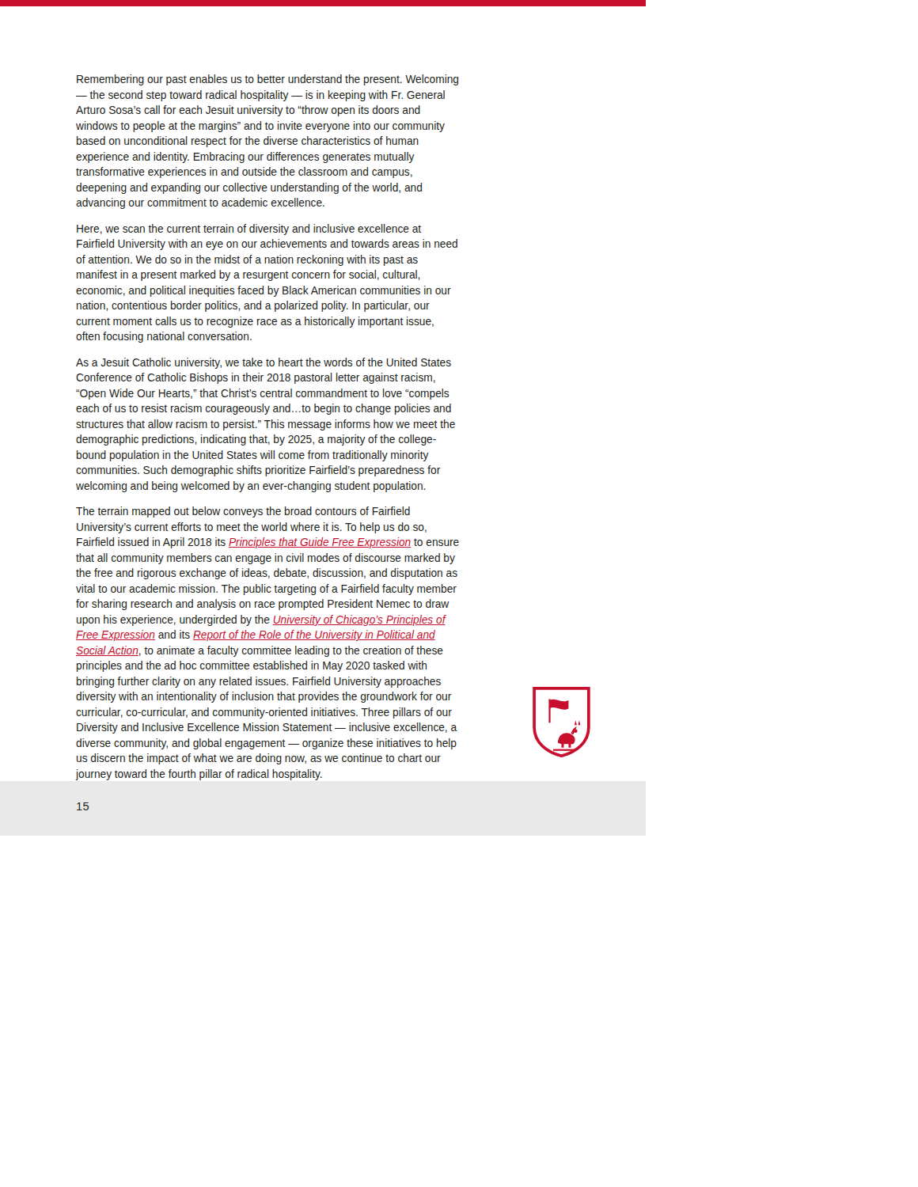Remembering our past enables us to better understand the present. Welcoming — the second step toward radical hospitality — is in keeping with Fr. General Arturo Sosa’s call for each Jesuit university to “throw open its doors and windows to people at the margins” and to invite everyone into our community based on unconditional respect for the diverse characteristics of human experience and identity. Embracing our differences generates mutually transformative experiences in and outside the classroom and campus, deepening and expanding our collective understanding of the world, and advancing our commitment to academic excellence.
Here, we scan the current terrain of diversity and inclusive excellence at Fairfield University with an eye on our achievements and towards areas in need of attention. We do so in the midst of a nation reckoning with its past as manifest in a present marked by a resurgent concern for social, cultural, economic, and political inequities faced by Black American communities in our nation, contentious border politics, and a polarized polity. In particular, our current moment calls us to recognize race as a historically important issue, often focusing national conversation.
As a Jesuit Catholic university, we take to heart the words of the United States Conference of Catholic Bishops in their 2018 pastoral letter against racism, “Open Wide Our Hearts,” that Christ’s central commandment to love “compels each of us to resist racism courageously and…to begin to change policies and structures that allow racism to persist.” This message informs how we meet the demographic predictions, indicating that, by 2025, a majority of the college-bound population in the United States will come from traditionally minority communities. Such demographic shifts prioritize Fairfield’s preparedness for welcoming and being welcomed by an ever-changing student population.
The terrain mapped out below conveys the broad contours of Fairfield University’s current efforts to meet the world where it is. To help us do so, Fairfield issued in April 2018 its Principles that Guide Free Expression to ensure that all community members can engage in civil modes of discourse marked by the free and rigorous exchange of ideas, debate, discussion, and disputation as vital to our academic mission. The public targeting of a Fairfield faculty member for sharing research and analysis on race prompted President Nemec to draw upon his experience, undergirded by the University of Chicago’s Principles of Free Expression and its Report of the Role of the University in Political and Social Action, to animate a faculty committee leading to the creation of these principles and the ad hoc committee established in May 2020 tasked with bringing further clarity on any related issues. Fairfield University approaches diversity with an intentionality of inclusion that provides the groundwork for our curricular, co-curricular, and community-oriented initiatives. Three pillars of our Diversity and Inclusive Excellence Mission Statement — inclusive excellence, a diverse community, and global engagement — organize these initiatives to help us discern the impact of what we are doing now, as we continue to chart our journey toward the fourth pillar of radical hospitality.
15